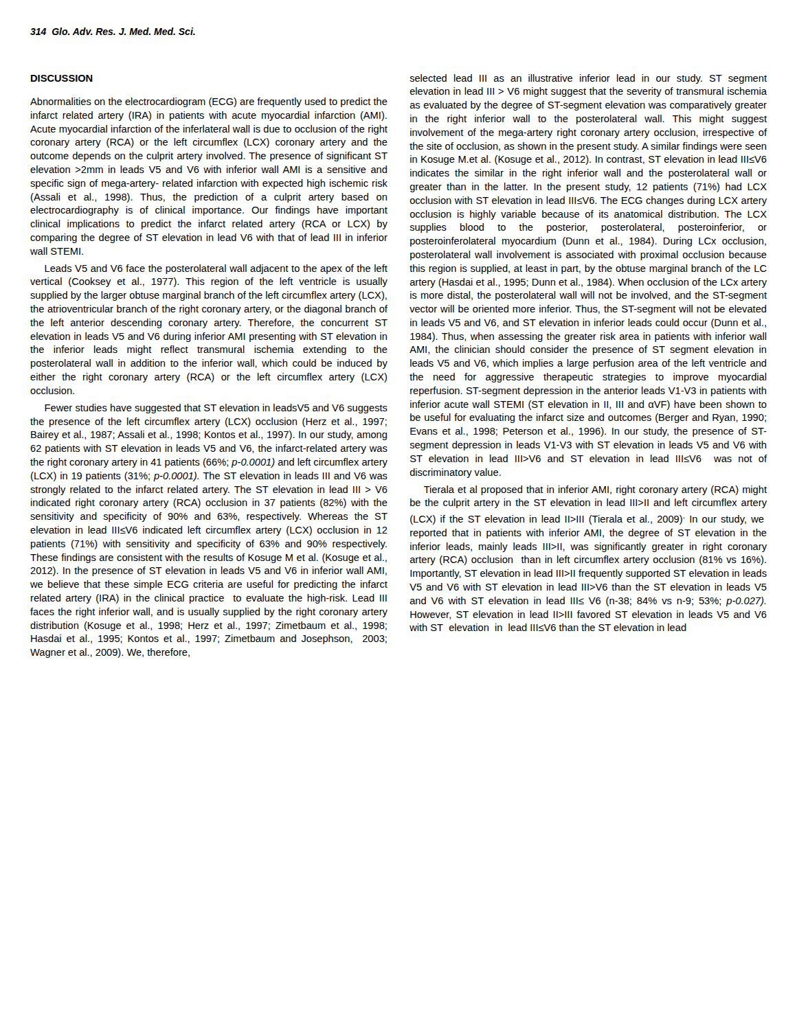314 Glo. Adv. Res. J. Med. Med. Sci.
Discussion
Abnormalities on the electrocardiogram (ECG) are frequently used to predict the infarct related artery (IRA) in patients with acute myocardial infarction (AMI). Acute myocardial infarction of the inferlateral wall is due to occlusion of the right coronary artery (RCA) or the left circumflex (LCX) coronary artery and the outcome depends on the culprit artery involved. The presence of significant ST elevation >2mm in leads V5 and V6 with inferior wall AMI is a sensitive and specific sign of mega-artery- related infarction with expected high ischemic risk (Assali et al., 1998). Thus, the prediction of a culprit artery based on electrocardiography is of clinical importance. Our findings have important clinical implications to predict the infarct related artery (RCA or LCX) by comparing the degree of ST elevation in lead V6 with that of lead III in inferior wall STEMI.
Leads V5 and V6 face the posterolateral wall adjacent to the apex of the left vertical (Cooksey et al., 1977). This region of the left ventricle is usually supplied by the larger obtuse marginal branch of the left circumflex artery (LCX), the atrioventricular branch of the right coronary artery, or the diagonal branch of the left anterior descending coronary artery. Therefore, the concurrent ST elevation in leads V5 and V6 during inferior AMI presenting with ST elevation in the inferior leads might reflect transmural ischemia extending to the posterolateral wall in addition to the inferior wall, which could be induced by either the right coronary artery (RCA) or the left circumflex artery (LCX) occlusion.
Fewer studies have suggested that ST elevation in leadsV5 and V6 suggests the presence of the left circumflex artery (LCX) occlusion (Herz et al., 1997; Bairey et al., 1987; Assali et al., 1998; Kontos et al., 1997). In our study, among 62 patients with ST elevation in leads V5 and V6, the infarct-related artery was the right coronary artery in 41 patients (66%; p-0.0001) and left circumflex artery (LCX) in 19 patients (31%; p-0.0001). The ST elevation in leads III and V6 was strongly related to the infarct related artery. The ST elevation in lead III > V6 indicated right coronary artery (RCA) occlusion in 37 patients (82%) with the sensitivity and specificity of 90% and 63%, respectively. Whereas the ST elevation in lead III≤V6 indicated left circumflex artery (LCX) occlusion in 12 patients (71%) with sensitivity and specificity of 63% and 90% respectively. These findings are consistent with the results of Kosuge M et al. (Kosuge et al., 2012). In the presence of ST elevation in leads V5 and V6 in inferior wall AMI, we believe that these simple ECG criteria are useful for predicting the infarct related artery (IRA) in the clinical practice to evaluate the high-risk. Lead III faces the right inferior wall, and is usually supplied by the right coronary artery distribution (Kosuge et al., 1998; Herz et al., 1997; Zimetbaum et al., 1998; Hasdai et al., 1995; Kontos et al., 1997; Zimetbaum and Josephson, 2003; Wagner et al., 2009). We, therefore,
selected lead III as an illustrative inferior lead in our study. ST segment elevation in lead III > V6 might suggest that the severity of transmural ischemia as evaluated by the degree of ST-segment elevation was comparatively greater in the right inferior wall to the posterolateral wall. This might suggest involvement of the mega-artery right coronary artery occlusion, irrespective of the site of occlusion, as shown in the present study. A similar findings were seen in Kosuge M.et al. (Kosuge et al., 2012). In contrast, ST elevation in lead III≤V6 indicates the similar in the right inferior wall and the posterolateral wall or greater than in the latter. In the present study, 12 patients (71%) had LCX occlusion with ST elevation in lead III≤V6. The ECG changes during LCX artery occlusion is highly variable because of its anatomical distribution. The LCX supplies blood to the posterior, posterolateral, posteroinferior, or posteroinferolateral myocardium (Dunn et al., 1984). During LCx occlusion, posterolateral wall involvement is associated with proximal occlusion because this region is supplied, at least in part, by the obtuse marginal branch of the LC artery (Hasdai et al., 1995; Dunn et al., 1984). When occlusion of the LCx artery is more distal, the posterolateral wall will not be involved, and the ST-segment vector will be oriented more inferior. Thus, the ST-segment will not be elevated in leads V5 and V6, and ST elevation in inferior leads could occur (Dunn et al., 1984). Thus, when assessing the greater risk area in patients with inferior wall AMI, the clinician should consider the presence of ST segment elevation in leads V5 and V6, which implies a large perfusion area of the left ventricle and the need for aggressive therapeutic strategies to improve myocardial reperfusion. ST-segment depression in the anterior leads V1-V3 in patients with inferior acute wall STEMI (ST elevation in II, III and αVF) have been shown to be useful for evaluating the infarct size and outcomes (Berger and Ryan, 1990; Evans et al., 1998; Peterson et al., 1996). In our study, the presence of ST-segment depression in leads V1-V3 with ST elevation in leads V5 and V6 with ST elevation in lead III>V6 and ST elevation in lead III≤V6 was not of discriminatory value.
Tierala et al proposed that in inferior AMI, right coronary artery (RCA) might be the culprit artery in the ST elevation in lead III>II and left circumflex artery (LCX) if the ST elevation in lead II>III (Tierala et al., 2009). In our study, we reported that in patients with inferior AMI, the degree of ST elevation in the inferior leads, mainly leads III>II, was significantly greater in right coronary artery (RCA) occlusion than in left circumflex artery occlusion (81% vs 16%). Importantly, ST elevation in lead III>II frequently supported ST elevation in leads V5 and V6 with ST elevation in lead III>V6 than the ST elevation in leads V5 and V6 with ST elevation in lead III≤ V6 (n-38; 84% vs n-9; 53%; p-0.027). However, ST elevation in lead II>III favored ST elevation in leads V5 and V6 with ST elevation in lead III≤V6 than the ST elevation in lead